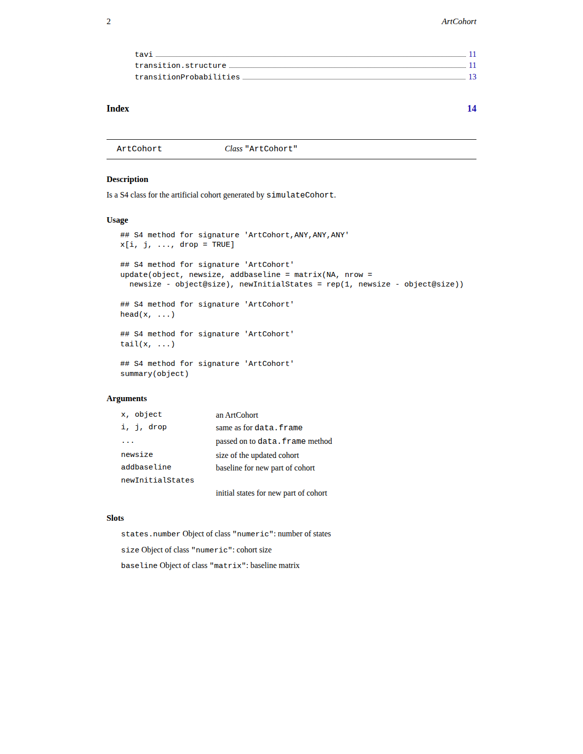2 ArtCohort
tavi 11
transition.structure 11
transitionProbabilities 13
Index 14
ArtCohort Class "ArtCohort"
Description
Is a S4 class for the artificial cohort generated by simulateCohort.
Usage
## S4 method for signature 'ArtCohort,ANY,ANY,ANY'
x[i, j, ..., drop = TRUE]

## S4 method for signature 'ArtCohort'
update(object, newsize, addbaseline = matrix(NA, nrow =
  newsize - object@size), newInitialStates = rep(1, newsize - object@size))

## S4 method for signature 'ArtCohort'
head(x, ...)

## S4 method for signature 'ArtCohort'
tail(x, ...)

## S4 method for signature 'ArtCohort'
summary(object)
Arguments
x, object
an ArtCohort
i, j, drop
same as for data.frame
...
passed on to data.frame method
newsize
size of the updated cohort
addbaseline
baseline for new part of cohort
newInitialStates
initial states for new part of cohort
Slots
states.number Object of class "numeric": number of states
size Object of class "numeric": cohort size
baseline Object of class "matrix": baseline matrix